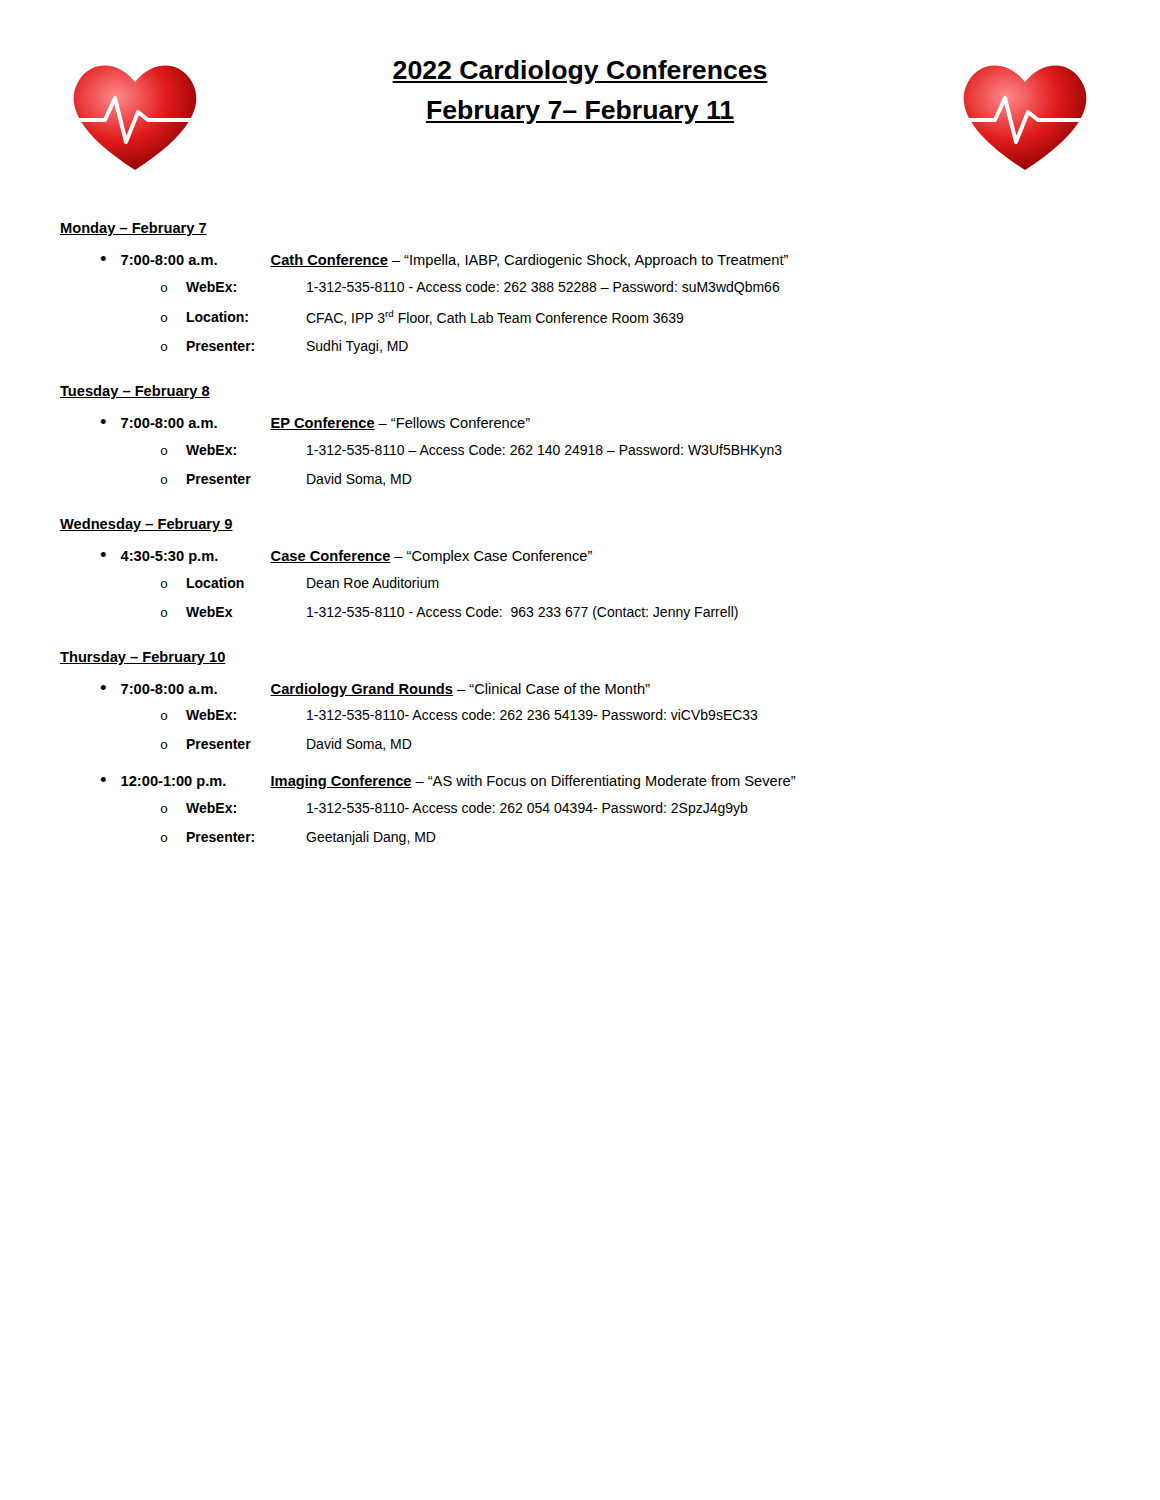2022 Cardiology Conferences February 7– February 11
Monday – February 7
7:00-8:00 a.m. Cath Conference – “Impella, IABP, Cardiogenic Shock, Approach to Treatment”
WebEx: 1-312-535-8110 - Access code: 262 388 52288 – Password: suM3wdQbm66
Location: CFAC, IPP 3rd Floor, Cath Lab Team Conference Room 3639
Presenter: Sudhi Tyagi, MD
Tuesday – February 8
7:00-8:00 a.m. EP Conference – “Fellows Conference”
WebEx: 1-312-535-8110 – Access Code: 262 140 24918 – Password: W3Uf5BHKyn3
Presenter David Soma, MD
Wednesday – February 9
4:30-5:30 p.m. Case Conference – “Complex Case Conference”
Location Dean Roe Auditorium
WebEx 1-312-535-8110 - Access Code: 963 233 677 (Contact: Jenny Farrell)
Thursday – February 10
7:00-8:00 a.m. Cardiology Grand Rounds – “Clinical Case of the Month”
WebEx: 1-312-535-8110- Access code: 262 236 54139- Password: viCVb9sEC33
Presenter David Soma, MD
12:00-1:00 p.m. Imaging Conference – “AS with Focus on Differentiating Moderate from Severe”
WebEx: 1-312-535-8110- Access code: 262 054 04394- Password: 2SpzJ4g9yb
Presenter: Geetanjali Dang, MD